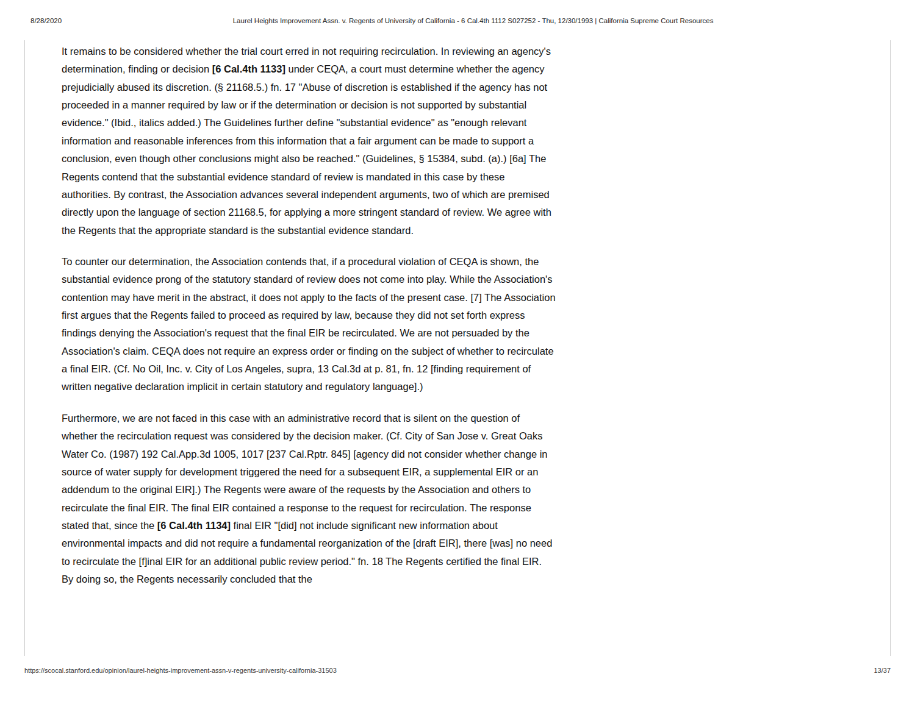8/28/2020
Laurel Heights Improvement Assn. v. Regents of University of California - 6 Cal.4th 1112 S027252 - Thu, 12/30/1993 | California Supreme Court Resources
It remains to be considered whether the trial court erred in not requiring recirculation. In reviewing an agency's determination, finding or decision [6 Cal.4th 1133] under CEQA, a court must determine whether the agency prejudicially abused its discretion. (§ 21168.5.) fn. 17 "Abuse of discretion is established if the agency has not proceeded in a manner required by law or if the determination or decision is not supported by substantial evidence." (Ibid., italics added.) The Guidelines further define "substantial evidence" as "enough relevant information and reasonable inferences from this information that a fair argument can be made to support a conclusion, even though other conclusions might also be reached." (Guidelines, § 15384, subd. (a).) [6a] The Regents contend that the substantial evidence standard of review is mandated in this case by these authorities. By contrast, the Association advances several independent arguments, two of which are premised directly upon the language of section 21168.5, for applying a more stringent standard of review. We agree with the Regents that the appropriate standard is the substantial evidence standard.
To counter our determination, the Association contends that, if a procedural violation of CEQA is shown, the substantial evidence prong of the statutory standard of review does not come into play. While the Association's contention may have merit in the abstract, it does not apply to the facts of the present case. [7] The Association first argues that the Regents failed to proceed as required by law, because they did not set forth express findings denying the Association's request that the final EIR be recirculated. We are not persuaded by the Association's claim. CEQA does not require an express order or finding on the subject of whether to recirculate a final EIR. (Cf. No Oil, Inc. v. City of Los Angeles, supra, 13 Cal.3d at p. 81, fn. 12 [finding requirement of written negative declaration implicit in certain statutory and regulatory language].)
Furthermore, we are not faced in this case with an administrative record that is silent on the question of whether the recirculation request was considered by the decision maker. (Cf. City of San Jose v. Great Oaks Water Co. (1987) 192 Cal.App.3d 1005, 1017 [237 Cal.Rptr. 845] [agency did not consider whether change in source of water supply for development triggered the need for a subsequent EIR, a supplemental EIR or an addendum to the original EIR].) The Regents were aware of the requests by the Association and others to recirculate the final EIR. The final EIR contained a response to the request for recirculation. The response stated that, since the [6 Cal.4th 1134] final EIR "[did] not include significant new information about environmental impacts and did not require a fundamental reorganization of the [draft EIR], there [was] no need to recirculate the [f]inal EIR for an additional public review period." fn. 18 The Regents certified the final EIR. By doing so, the Regents necessarily concluded that the
https://scocal.stanford.edu/opinion/laurel-heights-improvement-assn-v-regents-university-california-31503
13/37